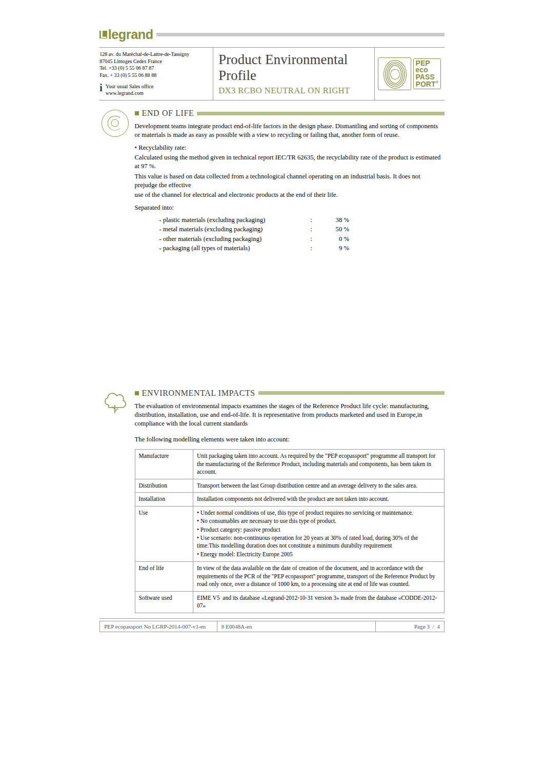Llegrand
128 av. du Maréchal-de-Lattre-de-Tassigny
87045 Limoges Cedex France
Tel. +33 (0) 5 55 06 87 87
Fax. + 33 (0) 5 55 06 88 88
i Your usual Sales office
www.legrand.com
Product Environmental Profile
DX3 RCBO NEUTRAL ON RIGHT
PEP
eco
PASS
PORT®
END OF LIFE
Development teams integrate product end-of-life factors in the design phase. Dismantling and sorting of components or materials is made as easy as possible with a view to recycling or failing that, another form of reuse.
• Recyclability rate:
Calculated using the method given in technical report IEC/TR 62635, the recyclability rate of the product is estimated at 97 %.
This value is based on data collected from a technological channel operating on an industrial basis. It does not prejudge the effective
use of the channel for electrical and electronic products at the end of their life.
Separated into:
- plastic materials (excluding packaging): 38 %
- metal materials (excluding packaging): 50 %
- other materials (excluding packaging): 0 %
- packaging (all types of materials): 9 %
ENVIRONMENTAL IMPACTS
The evaluation of environmental impacts examines the stages of the Reference Product life cycle: manufacturing, distribution, installation, use and end-of-life. It is representative from products marketed and used in Europe,in compliance with the local current standards
The following modelling elements were taken into account:
| Manufacture | Unit packaging taken into account. As required by the "PEP ecopassport" programme all transport for the manufacturing of the Reference Product, including materials and components, has been taken in account. |
| Distribution | Transport between the last Group distribution centre and an average delivery to the sales area. |
| Installation | Installation components not delivered with the product are not taken into account. |
| Use | • Under normal conditions of use, this type of product requires no servicing or maintenance. • No consumables are necessary to use this type of product. • Product category: passive product • Use scenario: non-continuous operation for 20 years at 30% of rated load, during 30% of the time.This modelling duration does not constitute a minimum durabilty requirement • Energy model: Electricity Europe 2005 |
| End of life | In view of the data avalaible on the date of creation of the document, and in accordance with the requirements of the PCR of the "PEP ecopassport" programme, transport of the Reference Product by road only once, over a distance of 1000 km, to a processing site at end of life was counted. |
| Software used | EIME V5 and its database «Legrand-2012-10-31 version 3» made from the database «CODDE-2012-07» |
| PEP ecopassport No LGRP-2014-007-v1-en | 8 E0048A-en | Page 3 / 4 |